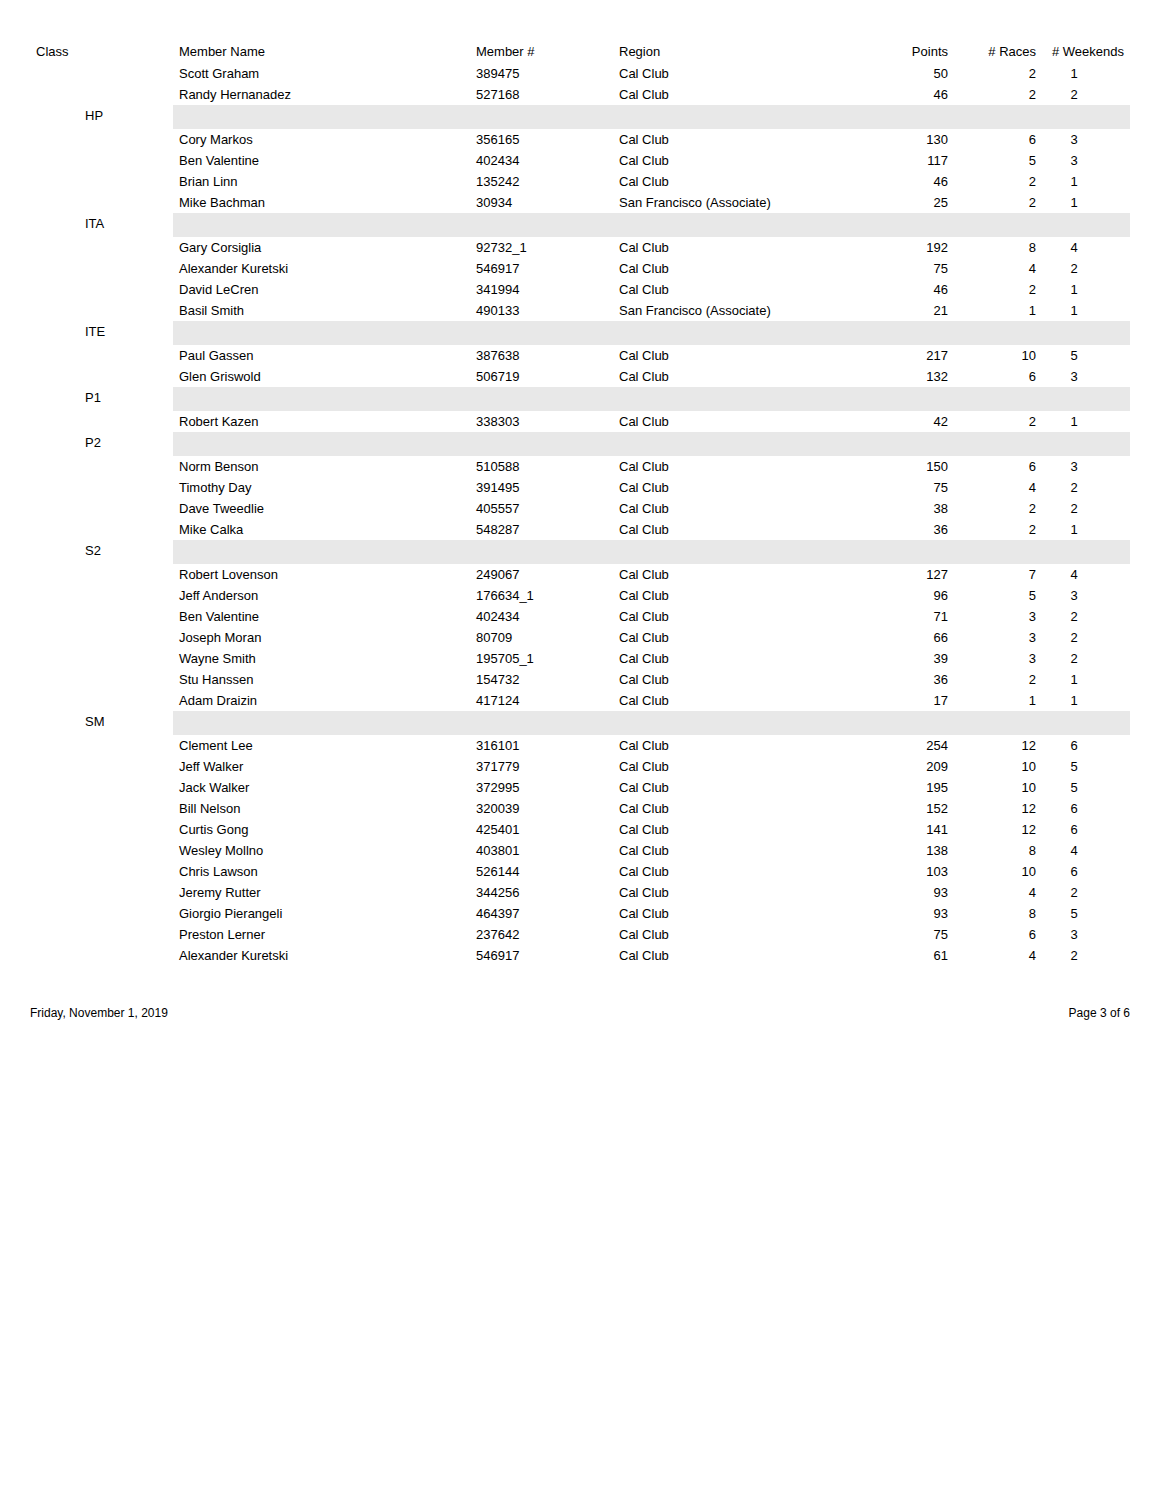| Class | Member Name | Member # | Region | Points | # Races | # Weekends |
| --- | --- | --- | --- | --- | --- | --- |
| | Scott Graham | 389475 | Cal Club | 50 | 2 | 1 |
| | Randy Hernanadez | 527168 | Cal Club | 46 | 2 | 2 |
| HP | | | | | | |
| | Cory Markos | 356165 | Cal Club | 130 | 6 | 3 |
| | Ben Valentine | 402434 | Cal Club | 117 | 5 | 3 |
| | Brian Linn | 135242 | Cal Club | 46 | 2 | 1 |
| | Mike Bachman | 30934 | San Francisco (Associate) | 25 | 2 | 1 |
| ITA | | | | | | |
| | Gary Corsiglia | 92732_1 | Cal Club | 192 | 8 | 4 |
| | Alexander Kuretski | 546917 | Cal Club | 75 | 4 | 2 |
| | David LeCren | 341994 | Cal Club | 46 | 2 | 1 |
| | Basil Smith | 490133 | San Francisco (Associate) | 21 | 1 | 1 |
| ITE | | | | | | |
| | Paul Gassen | 387638 | Cal Club | 217 | 10 | 5 |
| | Glen Griswold | 506719 | Cal Club | 132 | 6 | 3 |
| P1 | | | | | | |
| | Robert Kazen | 338303 | Cal Club | 42 | 2 | 1 |
| P2 | | | | | | |
| | Norm Benson | 510588 | Cal Club | 150 | 6 | 3 |
| | Timothy Day | 391495 | Cal Club | 75 | 4 | 2 |
| | Dave Tweedlie | 405557 | Cal Club | 38 | 2 | 2 |
| | Mike Calka | 548287 | Cal Club | 36 | 2 | 1 |
| S2 | | | | | | |
| | Robert Lovenson | 249067 | Cal Club | 127 | 7 | 4 |
| | Jeff Anderson | 176634_1 | Cal Club | 96 | 5 | 3 |
| | Ben Valentine | 402434 | Cal Club | 71 | 3 | 2 |
| | Joseph Moran | 80709 | Cal Club | 66 | 3 | 2 |
| | Wayne Smith | 195705_1 | Cal Club | 39 | 3 | 2 |
| | Stu Hanssen | 154732 | Cal Club | 36 | 2 | 1 |
| | Adam Draizin | 417124 | Cal Club | 17 | 1 | 1 |
| SM | | | | | | |
| | Clement Lee | 316101 | Cal Club | 254 | 12 | 6 |
| | Jeff Walker | 371779 | Cal Club | 209 | 10 | 5 |
| | Jack Walker | 372995 | Cal Club | 195 | 10 | 5 |
| | Bill Nelson | 320039 | Cal Club | 152 | 12 | 6 |
| | Curtis Gong | 425401 | Cal Club | 141 | 12 | 6 |
| | Wesley Mollno | 403801 | Cal Club | 138 | 8 | 4 |
| | Chris Lawson | 526144 | Cal Club | 103 | 10 | 6 |
| | Jeremy Rutter | 344256 | Cal Club | 93 | 4 | 2 |
| | Giorgio Pierangeli | 464397 | Cal Club | 93 | 8 | 5 |
| | Preston Lerner | 237642 | Cal Club | 75 | 6 | 3 |
| | Alexander Kuretski | 546917 | Cal Club | 61 | 4 | 2 |
Friday, November 1, 2019
Page 3 of 6